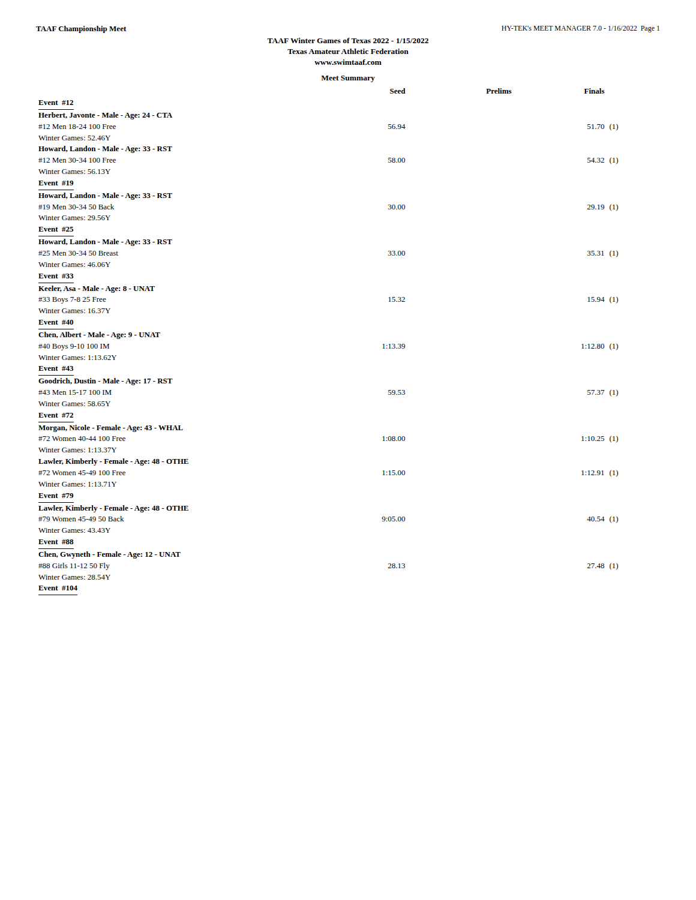TAAF Championship Meet
HY-TEK's MEET MANAGER 7.0 - 1/16/2022 Page 1
TAAF Winter Games of Texas 2022 - 1/15/2022
Texas Amateur Athletic Federation
www.swimtaaf.com
Meet Summary
| | Seed | Prelims | Finals | |
| --- | --- | --- | --- | --- |
| Event #12 |
| Herbert, Javonte - Male - Age: 24 - CTA |
| #12 Men 18-24 100 Free | 56.94 | | 51.70 | (1) |
| Winter Games: 52.46Y |
| Howard, Landon - Male - Age: 33 - RST |
| #12 Men 30-34 100 Free | 58.00 | | 54.32 | (1) |
| Winter Games: 56.13Y |
| Event #19 |
| Howard, Landon - Male - Age: 33 - RST |
| #19 Men 30-34 50 Back | 30.00 | | 29.19 | (1) |
| Winter Games: 29.56Y |
| Event #25 |
| Howard, Landon - Male - Age: 33 - RST |
| #25 Men 30-34 50 Breast | 33.00 | | 35.31 | (1) |
| Winter Games: 46.06Y |
| Event #33 |
| Keeler, Asa - Male - Age: 8 - UNAT |
| #33 Boys 7-8 25 Free | 15.32 | | 15.94 | (1) |
| Winter Games: 16.37Y |
| Event #40 |
| Chen, Albert - Male - Age: 9 - UNAT |
| #40 Boys 9-10 100 IM | 1:13.39 | | 1:12.80 | (1) |
| Winter Games: 1:13.62Y |
| Event #43 |
| Goodrich, Dustin - Male - Age: 17 - RST |
| #43 Men 15-17 100 IM | 59.53 | | 57.37 | (1) |
| Winter Games: 58.65Y |
| Event #72 |
| Morgan, Nicole - Female - Age: 43 - WHAL |
| #72 Women 40-44 100 Free | 1:08.00 | | 1:10.25 | (1) |
| Winter Games: 1:13.37Y |
| Lawler, Kimberly - Female - Age: 48 - OTHE |
| #72 Women 45-49 100 Free | 1:15.00 | | 1:12.91 | (1) |
| Winter Games: 1:13.71Y |
| Event #79 |
| Lawler, Kimberly - Female - Age: 48 - OTHE |
| #79 Women 45-49 50 Back | 9:05.00 | | 40.54 | (1) |
| Winter Games: 43.43Y |
| Event #88 |
| Chen, Gwyneth - Female - Age: 12 - UNAT |
| #88 Girls 11-12 50 Fly | 28.13 | | 27.48 | (1) |
| Winter Games: 28.54Y |
| Event #104 |